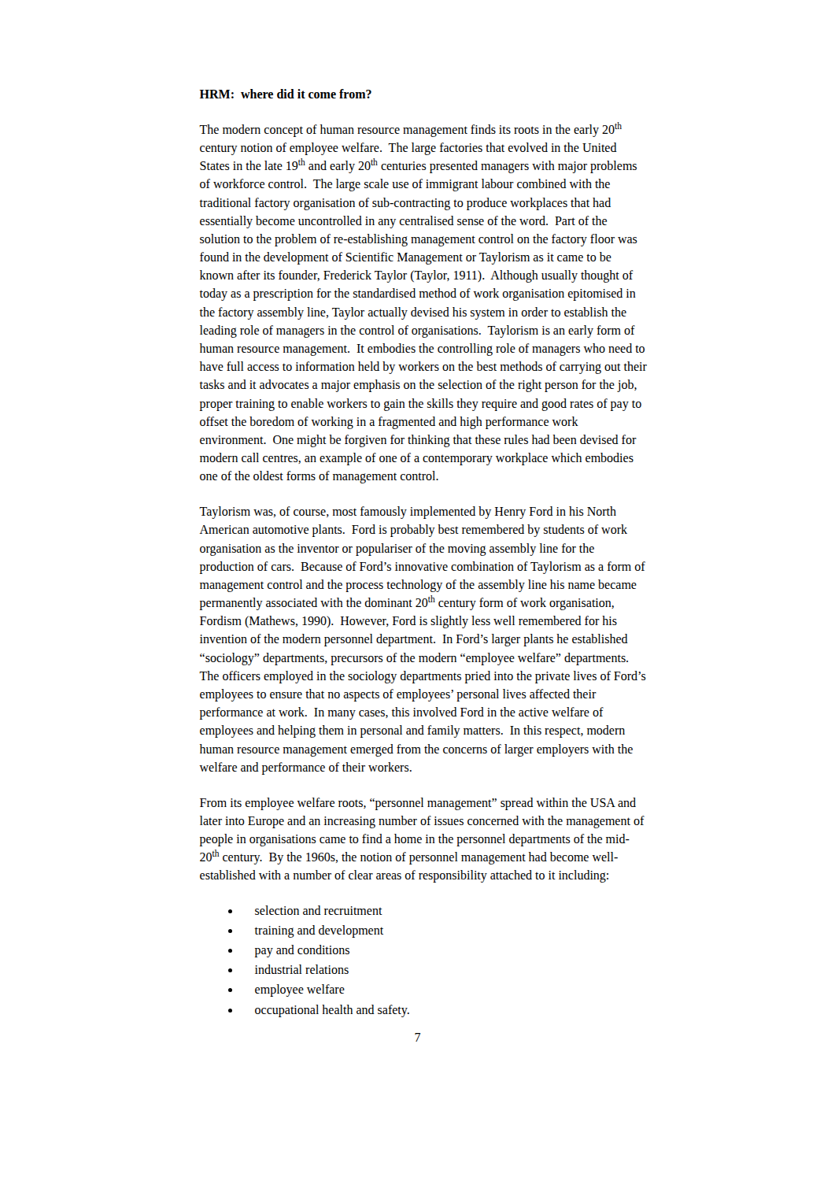HRM: where did it come from?
The modern concept of human resource management finds its roots in the early 20th century notion of employee welfare. The large factories that evolved in the United States in the late 19th and early 20th centuries presented managers with major problems of workforce control. The large scale use of immigrant labour combined with the traditional factory organisation of sub-contracting to produce workplaces that had essentially become uncontrolled in any centralised sense of the word. Part of the solution to the problem of re-establishing management control on the factory floor was found in the development of Scientific Management or Taylorism as it came to be known after its founder, Frederick Taylor (Taylor, 1911). Although usually thought of today as a prescription for the standardised method of work organisation epitomised in the factory assembly line, Taylor actually devised his system in order to establish the leading role of managers in the control of organisations. Taylorism is an early form of human resource management. It embodies the controlling role of managers who need to have full access to information held by workers on the best methods of carrying out their tasks and it advocates a major emphasis on the selection of the right person for the job, proper training to enable workers to gain the skills they require and good rates of pay to offset the boredom of working in a fragmented and high performance work environment. One might be forgiven for thinking that these rules had been devised for modern call centres, an example of one of a contemporary workplace which embodies one of the oldest forms of management control.
Taylorism was, of course, most famously implemented by Henry Ford in his North American automotive plants. Ford is probably best remembered by students of work organisation as the inventor or populariser of the moving assembly line for the production of cars. Because of Ford’s innovative combination of Taylorism as a form of management control and the process technology of the assembly line his name became permanently associated with the dominant 20th century form of work organisation, Fordism (Mathews, 1990). However, Ford is slightly less well remembered for his invention of the modern personnel department. In Ford’s larger plants he established “sociology” departments, precursors of the modern “employee welfare” departments. The officers employed in the sociology departments pried into the private lives of Ford’s employees to ensure that no aspects of employees’ personal lives affected their performance at work. In many cases, this involved Ford in the active welfare of employees and helping them in personal and family matters. In this respect, modern human resource management emerged from the concerns of larger employers with the welfare and performance of their workers.
From its employee welfare roots, “personnel management” spread within the USA and later into Europe and an increasing number of issues concerned with the management of people in organisations came to find a home in the personnel departments of the mid-20th century. By the 1960s, the notion of personnel management had become well-established with a number of clear areas of responsibility attached to it including:
selection and recruitment
training and development
pay and conditions
industrial relations
employee welfare
occupational health and safety.
7